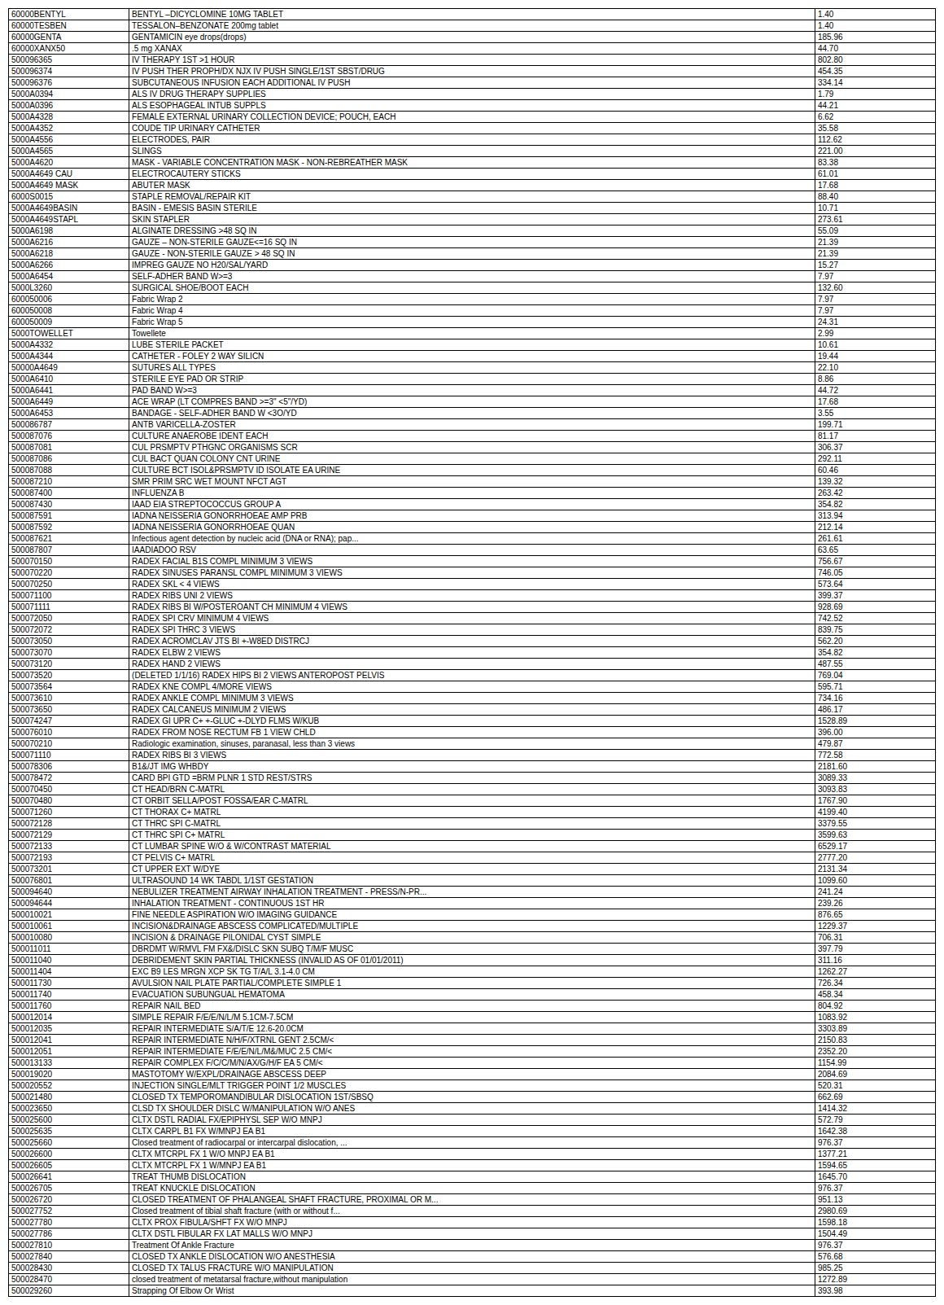| 60000BENTYL | BENTYL –DICYCLOMINE 10MG TABLET | 1.40 |
| 60000TESBEN | TESSALON–BENZONATE 200mg tablet | 1.40 |
| 60000GENTA | GENTAMICIN eye drops(drops) | 185.96 |
| 60000XANX50 | .5 mg XANAX | 44.70 |
| 500096365 | IV THERAPY 1ST >1 HOUR | 802.80 |
| 500096374 | IV PUSH THER PROPH/DX NJX IV PUSH SINGLE/1ST SBST/DRUG | 454.35 |
| 500096376 | SUBCUTANEOUS INFUSION EACH ADDITIONAL IV PUSH | 334.14 |
| 5000A0394 | ALS IV DRUG THERAPY SUPPLIES | 1.79 |
| 5000A0396 | ALS ESOPHAGEAL INTUB SUPPLS | 44.21 |
| 5000A4328 | FEMALE EXTERNAL URINARY COLLECTION DEVICE; POUCH, EACH | 6.62 |
| 5000A4352 | COUDE TIP URINARY CATHETER | 35.58 |
| 5000A4556 | ELECTRODES, PAIR | 112.62 |
| 5000A4565 | SLINGS | 221.00 |
| 5000A4620 | MASK - VARIABLE CONCENTRATION MASK - NON-REBREATHER MASK | 83.38 |
| 5000A4649 CAU | ELECTROCAUTERY STICKS | 61.01 |
| 5000A4649 MASK | ABUTER MASK | 17.68 |
| 6000S0015 | STAPLE REMOVAL/REPAIR KIT | 88.40 |
| 5000A4649BASIN | BASIN - EMESIS BASIN STERILE | 10.71 |
| 5000A4649STAPL | SKIN STAPLER | 273.61 |
| 5000A6198 | ALGINATE DRESSING >48 SQ IN | 55.09 |
| 5000A6216 | GAUZE – NON-STERILE GAUZE<=16 SQ IN | 21.39 |
| 5000A6218 | GAUZE - NON-STERILE GAUZE > 48 SQ IN | 21.39 |
| 5000A6266 | IMPREG GAUZE NO H20/SAL/YARD | 15.27 |
| 5000A6454 | SELF-ADHER BAND W>=3 | 7.97 |
| 5000L3260 | SURGICAL SHOE/BOOT EACH | 132.60 |
| 600050006 | Fabric Wrap 2 | 7.97 |
| 600050008 | Fabric Wrap 4 | 7.97 |
| 600050009 | Fabric Wrap 5 | 24.31 |
| 5000TOWELLET | Towellete | 2.99 |
| 5000A4332 | LUBE STERILE PACKET | 10.61 |
| 5000A4344 | CATHETER - FOLEY 2 WAY SILICN | 19.44 |
| 50000A4649 | SUTURES ALL TYPES | 22.10 |
| 5000A6410 | STERILE EYE PAD OR STRIP | 8.86 |
| 5000A6441 | PAD BAND W>=3 | 44.72 |
| 5000A6449 | ACE WRAP (LT COMPRES BAND >=3" <5"/YD) | 17.68 |
| 5000A6453 | BANDAGE - SELF-ADHER BAND W <3O/YD | 3.55 |
| 500086787 | ANTB VARICELLA-ZOSTER | 199.71 |
| 500087076 | CULTURE ANAEROBE IDENT EACH | 81.17 |
| 500087081 | CUL PRSMPTV PTHGNC ORGANISMS SCR | 306.37 |
| 500087086 | CUL BACT QUAN COLONY CNT URINE | 292.11 |
| 500087088 | CULTURE BCT ISOL&PRSMPTV ID ISOLATE EA URINE | 60.46 |
| 500087210 | SMR PRIM SRC WET MOUNT NFCT AGT | 139.32 |
| 500087400 | INFLUENZA B | 263.42 |
| 500087430 | IAAD EIA STREPTOCOCCUS GROUP A | 354.82 |
| 500087591 | IADNA NEISSERIA GONORRHOEAE AMP PRB | 313.94 |
| 500087592 | IADNA NEISSERIA GONORRHOEAE QUAN | 212.14 |
| 500087621 | Infectious agent detection by nucleic acid (DNA or RNA); pap... | 261.61 |
| 500087807 | IAADIADOO RSV | 63.65 |
| 500070150 | RADEX FACIAL B1S COMPL MINIMUM 3 VIEWS | 756.67 |
| 500070220 | RADEX SINUSES PARANSL COMPL MINIMUM 3 VIEWS | 746.05 |
| 500070250 | RADEX SKL < 4 VIEWS | 573.64 |
| 500071100 | RADEX RIBS UNI 2 VIEWS | 399.37 |
| 500071111 | RADEX RIBS BI W/POSTEROANT CH MINIMUM 4 VIEWS | 928.69 |
| 500072050 | RADEX SPI CRV MINIMUM 4 VIEWS | 742.52 |
| 500072072 | RADEX SPI THRC 3 VIEWS | 839.75 |
| 500073050 | RADEX ACROMCLAV JTS BI +-W8ED DISTRCJ | 562.20 |
| 500073070 | RADEX ELBW 2 VIEWS | 354.82 |
| 500073120 | RADEX HAND 2 VIEWS | 487.55 |
| 500073520 | (DELETED 1/1/16) RADEX HIPS BI 2 VIEWS ANTEROPOST PELVIS | 769.04 |
| 500073564 | RADEX KNE COMPL 4/MORE VIEWS | 595.71 |
| 500073610 | RADEX ANKLE COMPL MINIMUM 3 VIEWS | 734.16 |
| 500073650 | RADEX CALCANEUS MINIMUM 2 VIEWS | 486.17 |
| 500074247 | RADEX GI UPR C+ +-GLUC +-DLYD FLMS W/KUB | 1528.89 |
| 500076010 | RADEX FROM NOSE RECTUM FB 1 VIEW CHLD | 396.00 |
| 500070210 | Radiologic examination, sinuses, paranasal, less than 3 views | 479.87 |
| 500071110 | RADEX RIBS BI 3 VIEWS | 772.58 |
| 500078306 | B1&/JT IMG WHBDY | 2181.60 |
| 500078472 | CARD BPI GTD =BRM PLNR 1 STD REST/STRS | 3089.33 |
| 500070450 | CT HEAD/BRN C-MATRL | 3093.83 |
| 500070480 | CT ORBIT SELLA/POST FOSSA/EAR C-MATRL | 1767.90 |
| 500071260 | CT THORAX C+ MATRL | 4199.40 |
| 500072128 | CT THRC SPI C-MATRL | 3379.55 |
| 500072129 | CT THRC SPI C+ MATRL | 3599.63 |
| 500072133 | CT LUMBAR SPINE W/O & W/CONTRAST MATERIAL | 6529.17 |
| 500072193 | CT PELVIS C+ MATRL | 2777.20 |
| 500073201 | CT UPPER EXT W/DYE | 2131.34 |
| 500076801 | ULTRASOUND 14 WK TABDL 1/1ST GESTATION | 1099.60 |
| 500094640 | NEBULIZER TREATMENT AIRWAY INHALATION TREATMENT - PRESS/N-PR... | 241.24 |
| 500094644 | INHALATION TREATMENT - CONTINUOUS 1ST HR | 239.26 |
| 500010021 | FINE NEEDLE ASPIRATION W/O IMAGING GUIDANCE | 876.65 |
| 500010061 | INCISION&DRAINAGE ABSCESS COMPLICATED/MULTIPLE | 1229.37 |
| 500010080 | INCISION & DRAINAGE PILONIDAL CYST SIMPLE | 706.31 |
| 500011011 | DBRDMT W/RMVL FM FX&/DISLC SKN SUBQ T/M/F MUSC | 397.79 |
| 500011040 | DEBRIDEMENT SKIN PARTIAL THICKNESS (INVALID AS OF 01/01/2011) | 311.16 |
| 500011404 | EXC B9 LES MRGN XCP SK TG T/A/L 3.1-4.0 CM | 1262.27 |
| 500011730 | AVULSION NAIL PLATE PARTIAL/COMPLETE SIMPLE 1 | 726.34 |
| 500011740 | EVACUATION SUBUNGUAL HEMATOMA | 458.34 |
| 500011760 | REPAIR NAIL BED | 804.92 |
| 500012014 | SIMPLE REPAIR F/E/E/N/L/M 5.1CM-7.5CM | 1083.92 |
| 500012035 | REPAIR INTERMEDIATE S/A/T/E 12.6-20.0CM | 3303.89 |
| 500012041 | REPAIR INTERMEDIATE N/H/F/XTRNL GENT 2.5CM/< | 2150.83 |
| 500012051 | REPAIR INTERMEDIATE F/E/E/N/L/M&/MUC 2.5 CM/< | 2352.20 |
| 500013133 | REPAIR COMPLEX F/C/C/M/N/AX/G/H/F EA 5 CM/< | 1154.99 |
| 500019020 | MASTOTOMY W/EXPL/DRAINAGE ABSCESS DEEP | 2084.69 |
| 500020552 | INJECTION SINGLE/MLT TRIGGER POINT 1/2 MUSCLES | 520.31 |
| 500021480 | CLOSED TX TEMPOROMANDIBULAR DISLOCATION 1ST/SBSQ | 662.69 |
| 500023650 | CLSD TX SHOULDER DISLC W/MANIPULATION W/O ANES | 1414.32 |
| 500025600 | CLTX DSTL RADIAL FX/EPIPHYSL SEP W/O MNPJ | 572.79 |
| 500025635 | CLTX CARPL B1 FX W/MNPJ EA B1 | 1642.38 |
| 500025660 | Closed treatment of radiocarpal or intercarpal dislocation, ... | 976.37 |
| 500026600 | CLTX MTCRPL FX 1 W/O MNPJ EA B1 | 1377.21 |
| 500026605 | CLTX MTCRPL FX 1 W/MNPJ EA B1 | 1594.65 |
| 500026641 | TREAT THUMB DISLOCATION | 1645.70 |
| 500026705 | TREAT KNUCKLE DISLOCATION | 976.37 |
| 500026720 | CLOSED TREATMENT OF PHALANGEAL SHAFT FRACTURE, PROXIMAL OR M... | 951.13 |
| 500027752 | Closed treatment of tibial shaft fracture (with or without f... | 2980.69 |
| 500027780 | CLTX PROX FIBULA/SHFT FX W/O MNPJ | 1598.18 |
| 500027786 | CLTX DSTL FIBULAR FX LAT MALLS W/O MNPJ | 1504.49 |
| 500027810 | Treatment Of Ankle Fracture | 976.37 |
| 500027840 | CLOSED TX ANKLE DISLOCATION W/O ANESTHESIA | 576.68 |
| 500028430 | CLOSED TX TALUS FRACTURE W/O MANIPULATION | 985.25 |
| 500028470 | closed treatment of metatarsal fracture,without manipulation | 1272.89 |
| 500029260 | Strapping Of Elbow Or Wrist | 393.98 |